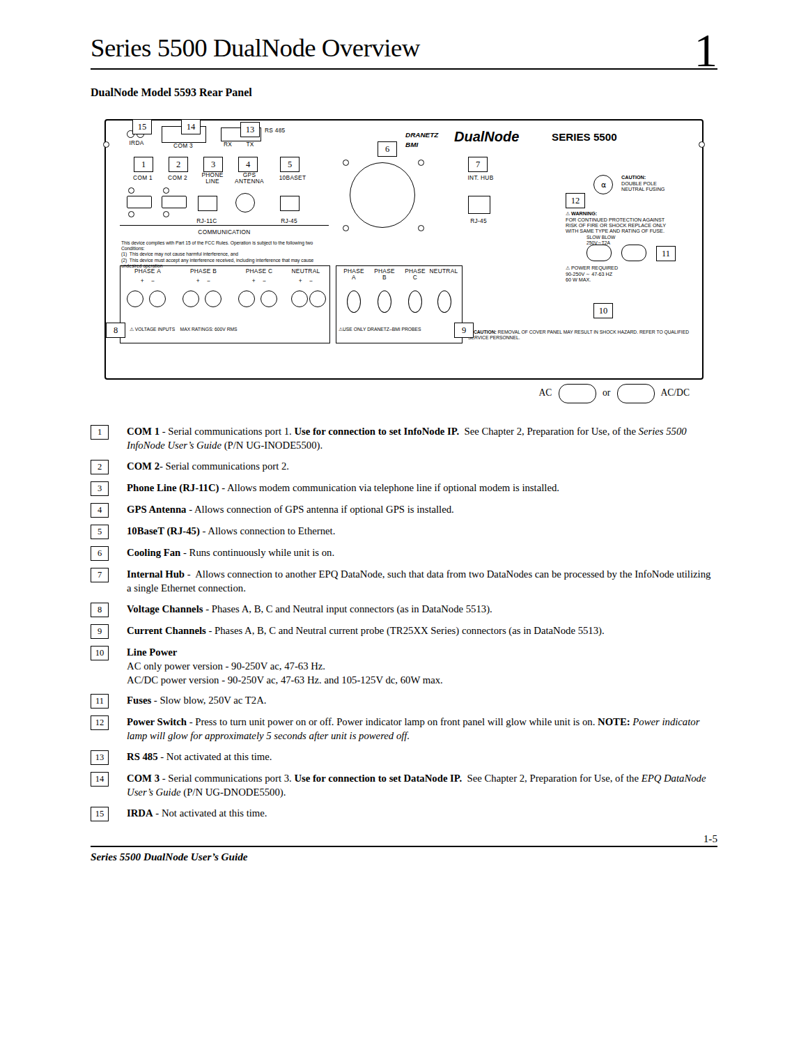Series 5500 DualNode Overview
1
DualNode Model 5593 Rear Panel
15
14
13
IRDA
COM 3
RS 485
Rx
Tx
DRANETZ
BMI
DualNode
SERIES 5500
1
2
3
4
5
6
7
COM 1
COM 2
PHONE
LINE
GPS
ANTENNA
10BaseT
INT. HUB
RJ-11C
RJ-45
RJ-45
⍺
12
CAUTION:
DOUBLE POLE
NEUTRAL FUSING
⚠ WARNING:
FOR CONTINUED PROTECTION AGAINST
RISK OF FIRE OR SHOCK REPLACE ONLY
WITH SAME TYPE AND RATING OF FUSE.
SLOW BLOW
250V∼T2A
11
⚠ POWER REQUIRED
90-250V ∼ 47-63 HZ
60 W MAX.
COMMUNICATION
This device complies with Part 15 of the FCC Rules. Operation is subject to the following two Conditions:
(1) This device may not cause harmful interference, and
(2) This device must accept any interference received, including interference that may cause undesired operation
PHASE A
PHASE B
PHASE C
NEUTRAL
+ −
+ −
+ −
+ −
8
⚠ VOLTAGE INPUTS MAX RATINGS: 600V RMS
PHASE
A
PHASE
B
PHASE
C
NEUTRAL
9
⚠USE ONLY DRANETZ–BMI PROBES
⚠ CAUTION: REMOVAL OF COVER PANEL MAY RESULT IN SHOCK HAZARD. REFER TO QUALIFIED SERVICE PERSONNEL.
10
AC or AC/DC
| 1 | COM 1 - Serial communications port 1. Use for connection to set InfoNode IP. See Chapter 2, Preparation for Use, of the Series 5500 InfoNode User’s Guide (P/N UG-INODE5500). |
| 2 | COM 2 - Serial communications port 2. |
| 3 | Phone Line (RJ-11C) - Allows modem communication via telephone line if optional modem is installed. |
| 4 | GPS Antenna - Allows connection of GPS antenna if optional GPS is installed. |
| 5 | 10BaseT (RJ-45) - Allows connection to Ethernet. |
| 6 | Cooling Fan - Runs continuously while unit is on. |
| 7 | Internal Hub - Allows connection to another EPQ DataNode, such that data from two DataNodes can be processed by the InfoNode utilizing a single Ethernet connection. |
| 8 | Voltage Channels - Phases A, B, C and Neutral input connectors (as in DataNode 5513). |
| 9 | Current Channels - Phases A, B, C and Neutral current probe (TR25XX Series) connectors (as in DataNode 5513). |
| 10 | Line Power AC only power version - 90-250V ac, 47-63 Hz. AC/DC power version - 90-250V ac, 47-63 Hz. and 105-125V dc, 60W max. |
| 11 | Fuses - Slow blow, 250V ac T2A. |
| 12 | Power Switch - Press to turn unit power on or off. Power indicator lamp on front panel will glow while unit is on. NOTE: Power indicator lamp will glow for approximately 5 seconds after unit is powered off. |
| 13 | RS 485 - Not activated at this time. |
| 14 | COM 3 - Serial communications port 3. Use for connection to set DataNode IP. See Chapter 2, Preparation for Use, of the EPQ DataNode User’s Guide (P/N UG-DNODE5500). |
| 15 | IRDA - Not activated at this time. |
1-5
Series 5500 DualNode User’s Guide